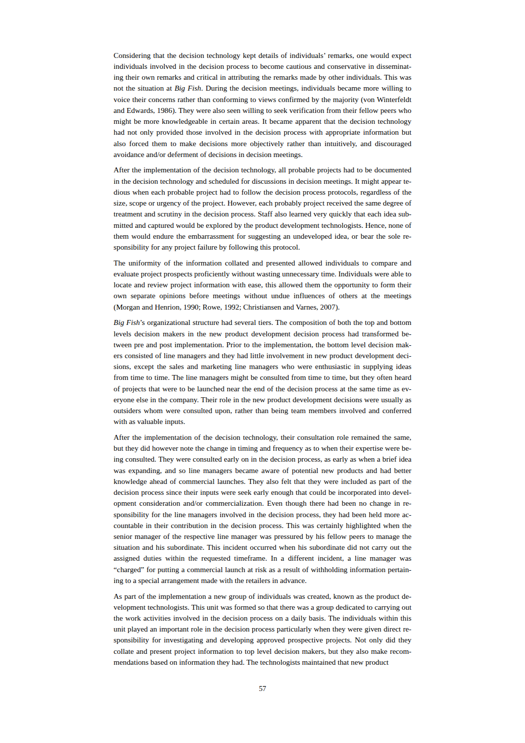Considering that the decision technology kept details of individuals’ remarks, one would expect individuals involved in the decision process to become cautious and conservative in disseminating their own remarks and critical in attributing the remarks made by other individuals. This was not the situation at Big Fish. During the decision meetings, individuals became more willing to voice their concerns rather than conforming to views confirmed by the majority (von Winterfeldt and Edwards, 1986). They were also seen willing to seek verification from their fellow peers who might be more knowledgeable in certain areas. It became apparent that the decision technology had not only provided those involved in the decision process with appropriate information but also forced them to make decisions more objectively rather than intuitively, and discouraged avoidance and/or deferment of decisions in decision meetings.
After the implementation of the decision technology, all probable projects had to be documented in the decision technology and scheduled for discussions in decision meetings. It might appear tedious when each probable project had to follow the decision process protocols, regardless of the size, scope or urgency of the project. However, each probably project received the same degree of treatment and scrutiny in the decision process. Staff also learned very quickly that each idea submitted and captured would be explored by the product development technologists. Hence, none of them would endure the embarrassment for suggesting an undeveloped idea, or bear the sole responsibility for any project failure by following this protocol.
The uniformity of the information collated and presented allowed individuals to compare and evaluate project prospects proficiently without wasting unnecessary time. Individuals were able to locate and review project information with ease, this allowed them the opportunity to form their own separate opinions before meetings without undue influences of others at the meetings (Morgan and Henrion, 1990; Rowe, 1992; Christiansen and Varnes, 2007).
Big Fish’s organizational structure had several tiers. The composition of both the top and bottom levels decision makers in the new product development decision process had transformed between pre and post implementation. Prior to the implementation, the bottom level decision makers consisted of line managers and they had little involvement in new product development decisions, except the sales and marketing line managers who were enthusiastic in supplying ideas from time to time. The line managers might be consulted from time to time, but they often heard of projects that were to be launched near the end of the decision process at the same time as everyone else in the company. Their role in the new product development decisions were usually as outsiders whom were consulted upon, rather than being team members involved and conferred with as valuable inputs.
After the implementation of the decision technology, their consultation role remained the same, but they did however note the change in timing and frequency as to when their expertise were being consulted. They were consulted early on in the decision process, as early as when a brief idea was expanding, and so line managers became aware of potential new products and had better knowledge ahead of commercial launches. They also felt that they were included as part of the decision process since their inputs were seek early enough that could be incorporated into development consideration and/or commercialization. Even though there had been no change in responsibility for the line managers involved in the decision process, they had been held more accountable in their contribution in the decision process. This was certainly highlighted when the senior manager of the respective line manager was pressured by his fellow peers to manage the situation and his subordinate. This incident occurred when his subordinate did not carry out the assigned duties within the requested timeframe. In a different incident, a line manager was “charged” for putting a commercial launch at risk as a result of withholding information pertaining to a special arrangement made with the retailers in advance.
As part of the implementation a new group of individuals was created, known as the product development technologists. This unit was formed so that there was a group dedicated to carrying out the work activities involved in the decision process on a daily basis. The individuals within this unit played an important role in the decision process particularly when they were given direct responsibility for investigating and developing approved prospective projects. Not only did they collate and present project information to top level decision makers, but they also make recommendations based on information they had. The technologists maintained that new product
57